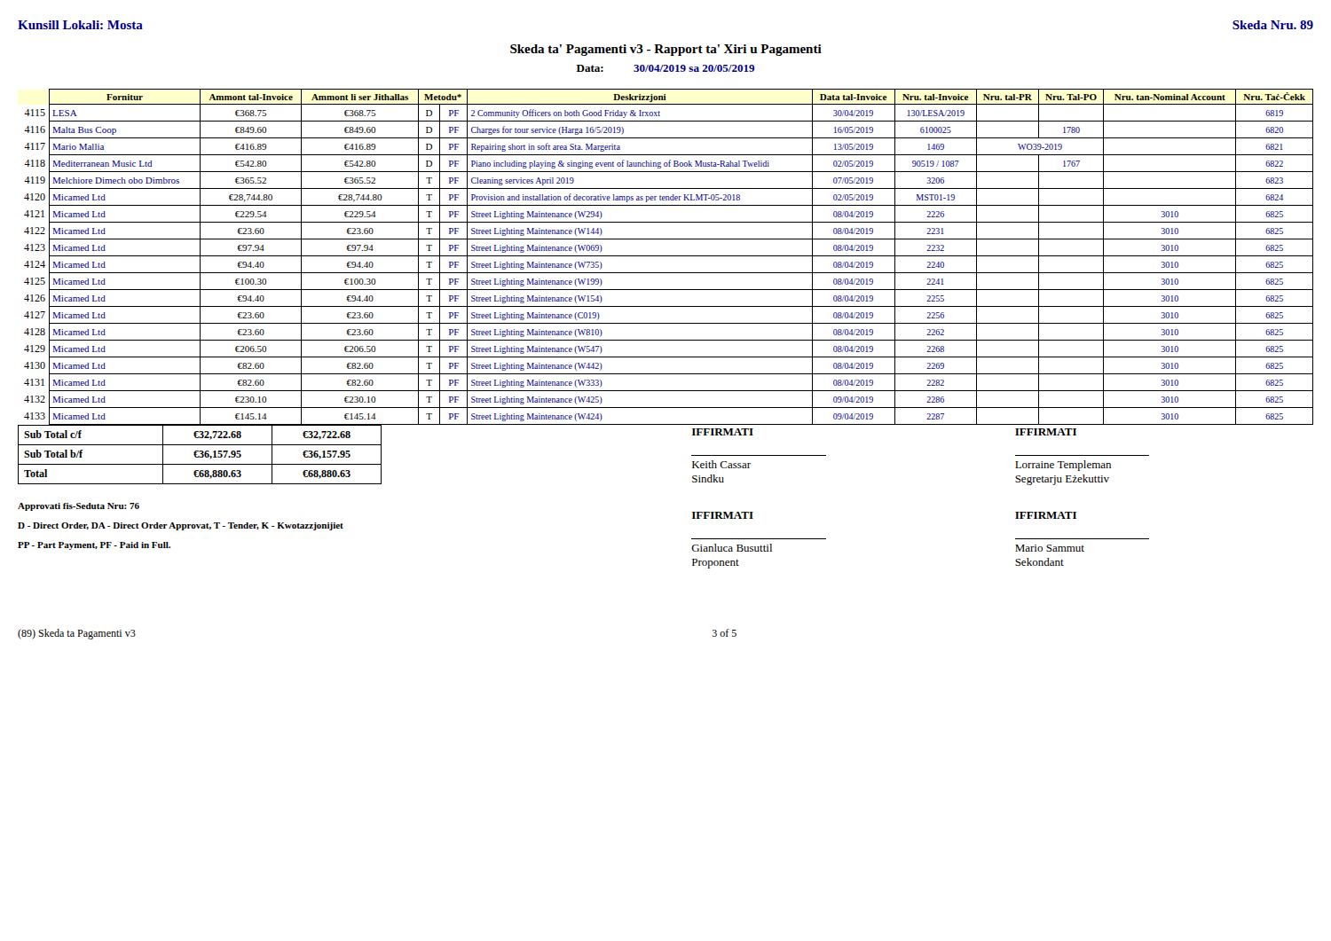Kunsill Lokali: Mosta
Skeda Nru. 89
Skeda ta' Pagamenti v3 - Rapport ta' Xiri u Pagamenti
Data: 30/04/2019 sa 20/05/2019
| | Fornitur | Ammont tal-Invoice | Ammont li ser Jithallas | Metodu* | Deskrizzjoni | Data tal-Invoice | Nru. tal-Invoice | Nru. tal-PR | Nru. Tal-PO | Nru. tan-Nominal Account | Nru. Taċ-Ċekk |
| --- | --- | --- | --- | --- | --- | --- | --- | --- | --- | --- | --- |
| 4115 | LESA | €368.75 | €368.75 | D | PF | 2 Community Officers on both Good Friday & Irxoxt | 30/04/2019 | 130/LESA/2019 | | | | 6819 |
| 4116 | Malta Bus Coop | €849.60 | €849.60 | D | PF | Charges for tour service (Harga 16/5/2019) | 16/05/2019 | 6100025 | | 1780 | | 6820 |
| 4117 | Mario Mallia | €416.89 | €416.89 | D | PF | Repairing short in soft area Sta. Margerita | 13/05/2019 | 1469 | WO39-2019 | | 6821 |
| 4118 | Mediterranean Music Ltd | €542.80 | €542.80 | D | PF | Piano including playing & singing event of launching of Book Musta-Rahal Twelidi | 02/05/2019 | 90519 / 1087 | | 1767 | | 6822 |
| 4119 | Melchiore Dimech obo Dimbros | €365.52 | €365.52 | T | PF | Cleaning services April 2019 | 07/05/2019 | 3206 | | | | 6823 |
| 4120 | Micamed Ltd | €28,744.80 | €28,744.80 | T | PF | Provision and installation of decorative lamps as per tender KLMT-05-2018 | 02/05/2019 | MST01-19 | | | | 6824 |
| 4121 | Micamed Ltd | €229.54 | €229.54 | T | PF | Street Lighting Maintenance (W294) | 08/04/2019 | 2226 | | | 3010 | 6825 |
| 4122 | Micamed Ltd | €23.60 | €23.60 | T | PF | Street Lighting Maintenance (W144) | 08/04/2019 | 2231 | | | 3010 | 6825 |
| 4123 | Micamed Ltd | €97.94 | €97.94 | T | PF | Street Lighting Maintenance (W069) | 08/04/2019 | 2232 | | | 3010 | 6825 |
| 4124 | Micamed Ltd | €94.40 | €94.40 | T | PF | Street Lighting Maintenance (W735) | 08/04/2019 | 2240 | | | 3010 | 6825 |
| 4125 | Micamed Ltd | €100.30 | €100.30 | T | PF | Street Lighting Maintenance (W199) | 08/04/2019 | 2241 | | | 3010 | 6825 |
| 4126 | Micamed Ltd | €94.40 | €94.40 | T | PF | Street Lighting Maintenance (W154) | 08/04/2019 | 2255 | | | 3010 | 6825 |
| 4127 | Micamed Ltd | €23.60 | €23.60 | T | PF | Street Lighting Maintenance (C019) | 08/04/2019 | 2256 | | | 3010 | 6825 |
| 4128 | Micamed Ltd | €23.60 | €23.60 | T | PF | Street Lighting Maintenance (W810) | 08/04/2019 | 2262 | | | 3010 | 6825 |
| 4129 | Micamed Ltd | €206.50 | €206.50 | T | PF | Street Lighting Maintenance (W547) | 08/04/2019 | 2268 | | | 3010 | 6825 |
| 4130 | Micamed Ltd | €82.60 | €82.60 | T | PF | Street Lighting Maintenance (W442) | 08/04/2019 | 2269 | | | 3010 | 6825 |
| 4131 | Micamed Ltd | €82.60 | €82.60 | T | PF | Street Lighting Maintenance (W333) | 08/04/2019 | 2282 | | | 3010 | 6825 |
| 4132 | Micamed Ltd | €230.10 | €230.10 | T | PF | Street Lighting Maintenance (W425) | 09/04/2019 | 2286 | | | 3010 | 6825 |
| 4133 | Micamed Ltd | €145.14 | €145.14 | T | PF | Street Lighting Maintenance (W424) | 09/04/2019 | 2287 | | | 3010 | 6825 |
| Sub Total c/f | €32,722.68 | €32,722.68 |
| Sub Total b/f | €36,157.95 | €36,157.95 |
| Total | €68,880.63 | €68,880.63 |
Approvati fis-Seduta Nru: 76
D - Direct Order, DA - Direct Order Approvat, T - Tender, K - Kwotazzjonijiet
PP - Part Payment, PF - Paid in Full.
IFFIRMATI
Keith Cassar
Sindku
IFFIRMATI
Gianluca Busuttil
Proponent
IFFIRMATI
Lorraine Templeman
Segretarju Eżekuttiv
IFFIRMATI
Mario Sammut
Sekondant
(89) Skeda ta Pagamenti v3
3 of 5